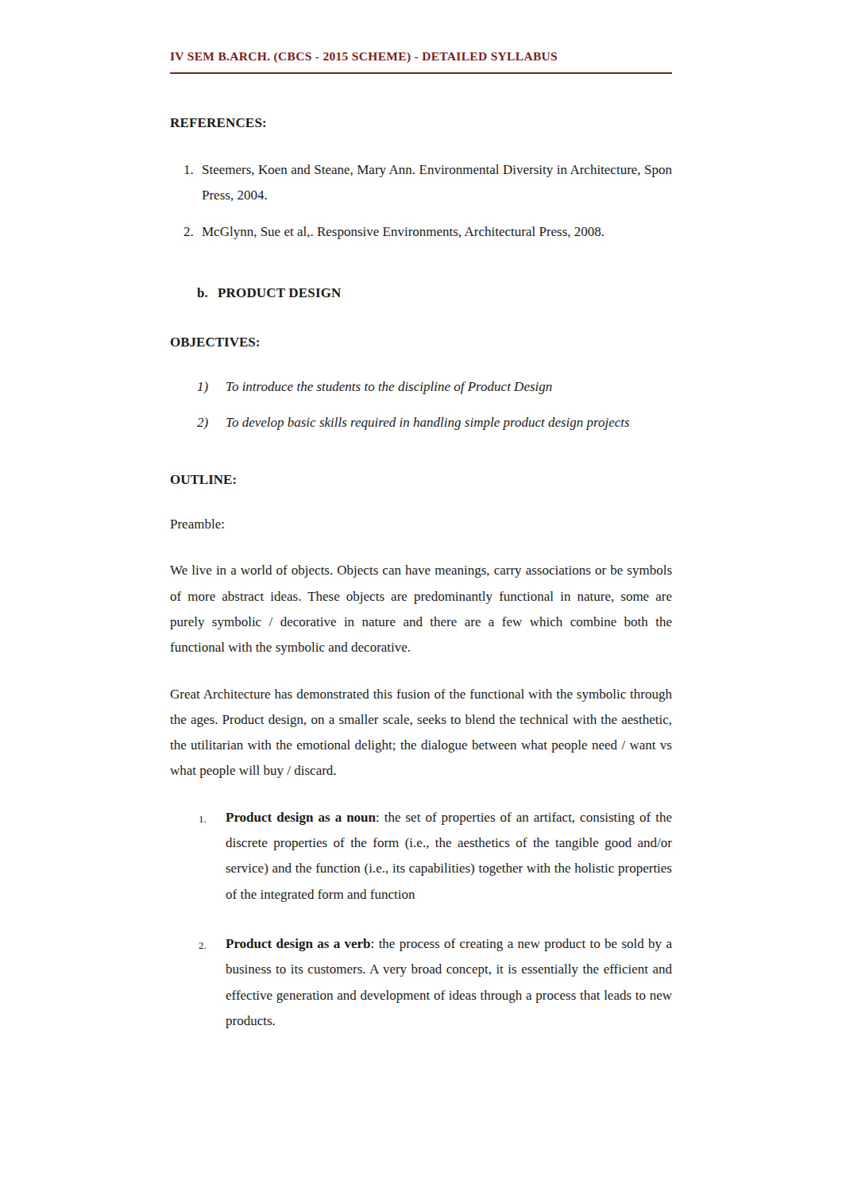IV SEM B.ARCH. (CBCS - 2015 SCHEME) - DETAILED SYLLABUS
REFERENCES:
Steemers, Koen and Steane, Mary Ann. Environmental Diversity in Architecture, Spon Press, 2004.
McGlynn, Sue et al,. Responsive Environments, Architectural Press, 2008.
b. PRODUCT DESIGN
OBJECTIVES:
1) To introduce the students to the discipline of Product Design
2) To develop basic skills required in handling simple product design projects
OUTLINE:
Preamble:
We live in a world of objects. Objects can have meanings, carry associations or be symbols of more abstract ideas. These objects are predominantly functional in nature, some are purely symbolic / decorative in nature and there are a few which combine both the functional with the symbolic and decorative.
Great Architecture has demonstrated this fusion of the functional with the symbolic through the ages. Product design, on a smaller scale, seeks to blend the technical with the aesthetic, the utilitarian with the emotional delight; the dialogue between what people need / want vs what people will buy / discard.
1. Product design as a noun: the set of properties of an artifact, consisting of the discrete properties of the form (i.e., the aesthetics of the tangible good and/or service) and the function (i.e., its capabilities) together with the holistic properties of the integrated form and function
2. Product design as a verb: the process of creating a new product to be sold by a business to its customers. A very broad concept, it is essentially the efficient and effective generation and development of ideas through a process that leads to new products.